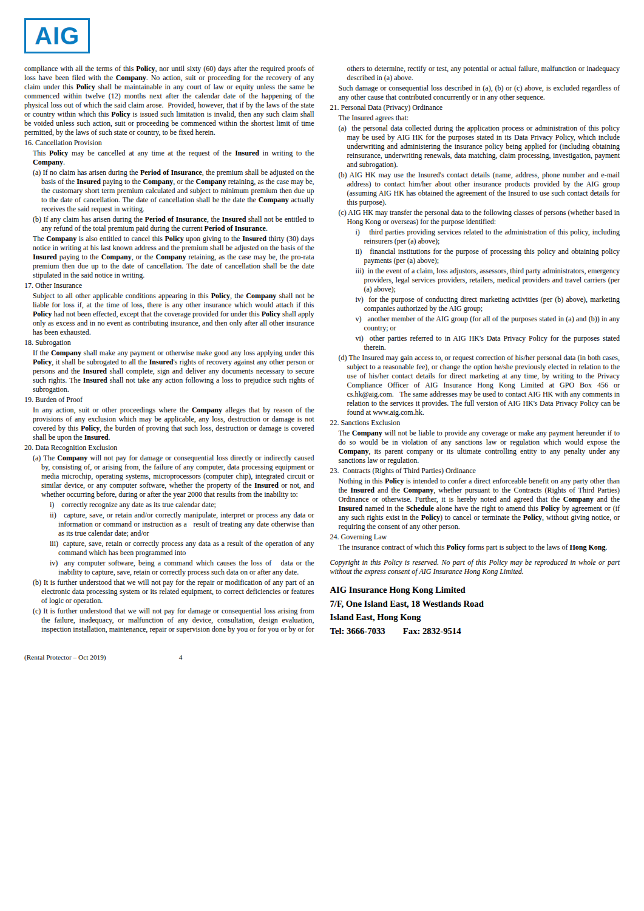AIG
compliance with all the terms of this Policy, nor until sixty (60) days after the required proofs of loss have been filed with the Company. No action, suit or proceeding for the recovery of any claim under this Policy shall be maintainable in any court of law or equity unless the same be commenced within twelve (12) months next after the calendar date of the happening of the physical loss out of which the said claim arose. Provided, however, that if by the laws of the state or country within which this Policy is issued such limitation is invalid, then any such claim shall be voided unless such action, suit or proceeding be commenced within the shortest limit of time permitted, by the laws of such state or country, to be fixed herein.
16. Cancellation Provision
This Policy may be cancelled at any time at the request of the Insured in writing to the Company.
(a) If no claim has arisen during the Period of Insurance, the premium shall be adjusted on the basis of the Insured paying to the Company, or the Company retaining, as the case may be, the customary short term premium calculated and subject to minimum premium then due up to the date of cancellation. The date of cancellation shall be the date the Company actually receives the said request in writing.
(b) If any claim has arisen during the Period of Insurance, the Insured shall not be entitled to any refund of the total premium paid during the current Period of Insurance.
The Company is also entitled to cancel this Policy upon giving to the Insured thirty (30) days notice in writing at his last known address and the premium shall be adjusted on the basis of the Insured paying to the Company, or the Company retaining, as the case may be, the pro-rata premium then due up to the date of cancellation. The date of cancellation shall be the date stipulated in the said notice in writing.
17. Other Insurance
Subject to all other applicable conditions appearing in this Policy, the Company shall not be liable for loss if, at the time of loss, there is any other insurance which would attach if this Policy had not been effected, except that the coverage provided for under this Policy shall apply only as excess and in no event as contributing insurance, and then only after all other insurance has been exhausted.
18. Subrogation
If the Company shall make any payment or otherwise make good any loss applying under this Policy, it shall be subrogated to all the Insured's rights of recovery against any other person or persons and the Insured shall complete, sign and deliver any documents necessary to secure such rights. The Insured shall not take any action following a loss to prejudice such rights of subrogation.
19. Burden of Proof
In any action, suit or other proceedings where the Company alleges that by reason of the provisions of any exclusion which may be applicable, any loss, destruction or damage is not covered by this Policy, the burden of proving that such loss, destruction or damage is covered shall be upon the Insured.
20. Data Recognition Exclusion
(a) The Company will not pay for damage or consequential loss directly or indirectly caused by, consisting of, or arising from, the failure of any computer, data processing equipment or media microchip, operating systems, microprocessors (computer chip), integrated circuit or similar device, or any computer software, whether the property of the Insured or not, and whether occurring before, during or after the year 2000 that results from the inability to:
i) correctly recognize any date as its true calendar date;
ii) capture, save, or retain and/or correctly manipulate, interpret or process any data or information or command or instruction as a result of treating any date otherwise than as its true calendar date; and/or
iii) capture, save, retain or correctly process any data as a result of the operation of any command which has been programmed into
iv) any computer software, being a command which causes the loss of data or the inability to capture, save, retain or correctly process such data on or after any date.
(b) It is further understood that we will not pay for the repair or modification of any part of an electronic data processing system or its related equipment, to correct deficiencies or features of logic or operation.
(c) It is further understood that we will not pay for damage or consequential loss arising from the failure, inadequacy, or malfunction of any device, consultation, design evaluation, inspection installation, maintenance, repair or supervision done by you or for you or by or for others to determine, rectify or test, any potential or actual failure, malfunction or inadequacy described in (a) above.
Such damage or consequential loss described in (a), (b) or (c) above, is excluded regardless of any other cause that contributed concurrently or in any other sequence.
21. Personal Data (Privacy) Ordinance
The Insured agrees that:
(a) the personal data collected during the application process or administration of this policy may be used by AIG HK for the purposes stated in its Data Privacy Policy, which include underwriting and administering the insurance policy being applied for (including obtaining reinsurance, underwriting renewals, data matching, claim processing, investigation, payment and subrogation).
(b) AIG HK may use the Insured's contact details (name, address, phone number and e-mail address) to contact him/her about other insurance products provided by the AIG group (assuming AIG HK has obtained the agreement of the Insured to use such contact details for this purpose).
(c) AIG HK may transfer the personal data to the following classes of persons (whether based in Hong Kong or overseas) for the purpose identified:
i) third parties providing services related to the administration of this policy, including reinsurers (per (a) above);
ii) financial institutions for the purpose of processing this policy and obtaining policy payments (per (a) above);
iii) in the event of a claim, loss adjustors, assessors, third party administrators, emergency providers, legal services providers, retailers, medical providers and travel carriers (per (a) above);
iv) for the purpose of conducting direct marketing activities (per (b) above), marketing companies authorized by the AIG group;
v) another member of the AIG group (for all of the purposes stated in (a) and (b)) in any country; or
vi) other parties referred to in AIG HK's Data Privacy Policy for the purposes stated therein.
(d) The Insured may gain access to, or request correction of his/her personal data (in both cases, subject to a reasonable fee), or change the option he/she previously elected in relation to the use of his/her contact details for direct marketing at any time, by writing to the Privacy Compliance Officer of AIG Insurance Hong Kong Limited at GPO Box 456 or cs.hk@aig.com. The same addresses may be used to contact AIG HK with any comments in relation to the services it provides. The full version of AIG HK's Data Privacy Policy can be found at www.aig.com.hk.
22. Sanctions Exclusion
The Company will not be liable to provide any coverage or make any payment hereunder if to do so would be in violation of any sanctions law or regulation which would expose the Company, its parent company or its ultimate controlling entity to any penalty under any sanctions law or regulation.
23. Contracts (Rights of Third Parties) Ordinance
Nothing in this Policy is intended to confer a direct enforceable benefit on any party other than the Insured and the Company, whether pursuant to the Contracts (Rights of Third Parties) Ordinance or otherwise. Further, it is hereby noted and agreed that the Company and the Insured named in the Schedule alone have the right to amend this Policy by agreement or (if any such rights exist in the Policy) to cancel or terminate the Policy, without giving notice, or requiring the consent of any other person.
24. Governing Law
The insurance contract of which this Policy forms part is subject to the laws of Hong Kong.
Copyright in this Policy is reserved. No part of this Policy may be reproduced in whole or part without the express consent of AIG Insurance Hong Kong Limited.
AIG Insurance Hong Kong Limited
7/F, One Island East, 18 Westlands Road
Island East, Hong Kong
Tel: 3666-7033 Fax: 2832-9514
(Rental Protector – Oct 2019) 4